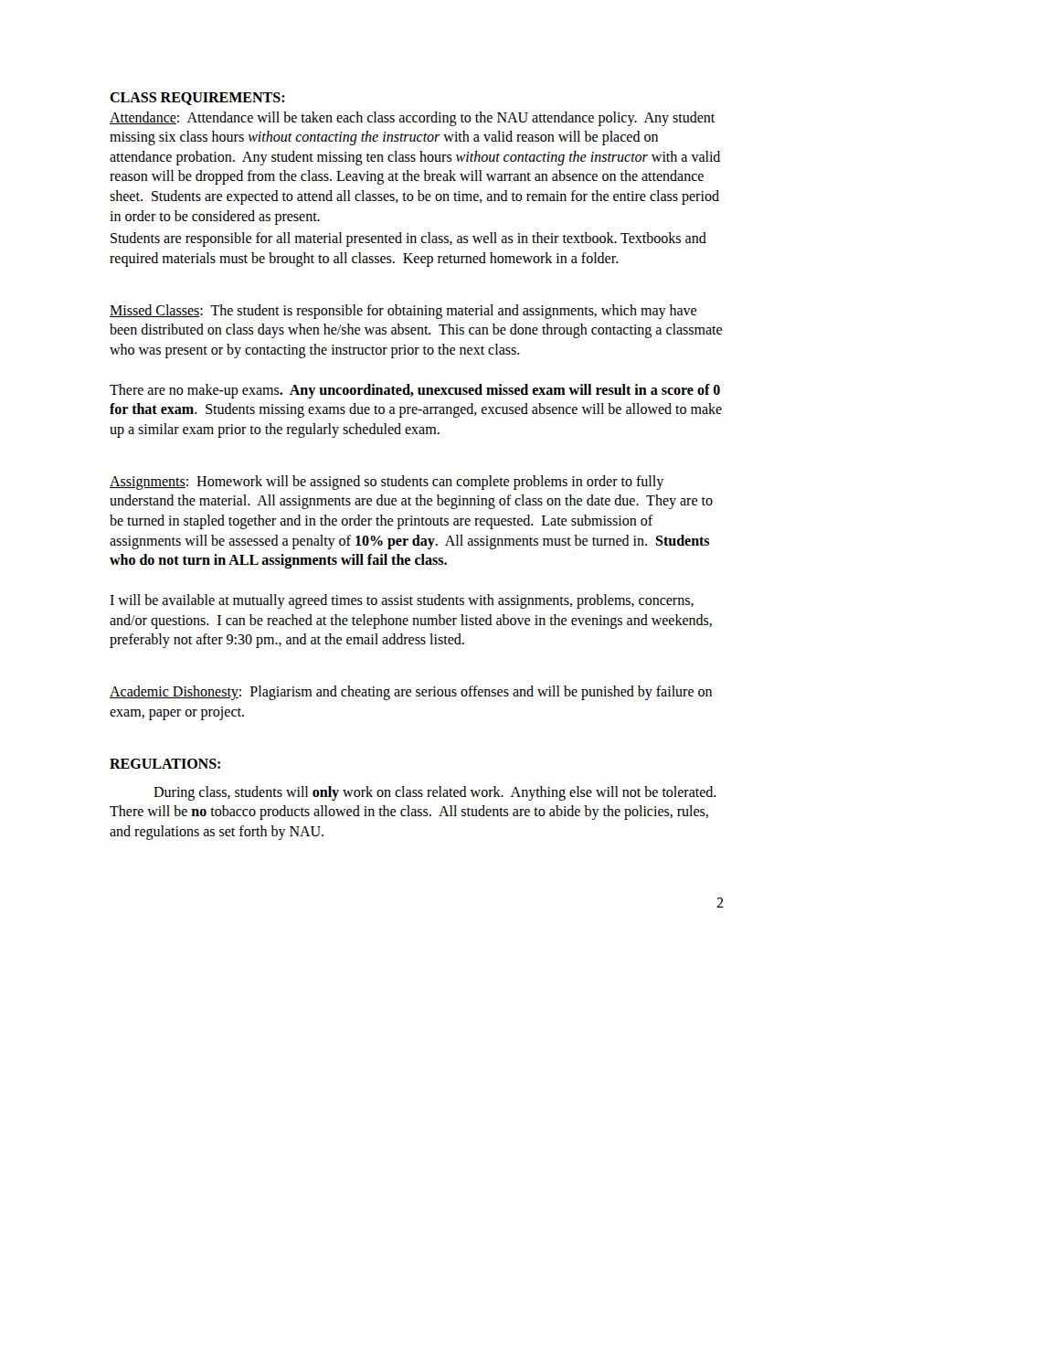Class Requirements:
Attendance: Attendance will be taken each class according to the NAU attendance policy. Any student missing six class hours without contacting the instructor with a valid reason will be placed on attendance probation. Any student missing ten class hours without contacting the instructor with a valid reason will be dropped from the class. Leaving at the break will warrant an absence on the attendance sheet. Students are expected to attend all classes, to be on time, and to remain for the entire class period in order to be considered as present.
Students are responsible for all material presented in class, as well as in their textbook. Textbooks and required materials must be brought to all classes. Keep returned homework in a folder.
Missed Classes: The student is responsible for obtaining material and assignments, which may have been distributed on class days when he/she was absent. This can be done through contacting a classmate who was present or by contacting the instructor prior to the next class.
There are no make-up exams. Any uncoordinated, unexcused missed exam will result in a score of 0 for that exam. Students missing exams due to a pre-arranged, excused absence will be allowed to make up a similar exam prior to the regularly scheduled exam.
Assignments: Homework will be assigned so students can complete problems in order to fully understand the material. All assignments are due at the beginning of class on the date due. They are to be turned in stapled together and in the order the printouts are requested. Late submission of assignments will be assessed a penalty of 10% per day. All assignments must be turned in. Students who do not turn in ALL assignments will fail the class.
I will be available at mutually agreed times to assist students with assignments, problems, concerns, and/or questions. I can be reached at the telephone number listed above in the evenings and weekends, preferably not after 9:30 pm., and at the email address listed.
Academic Dishonesty: Plagiarism and cheating are serious offenses and will be punished by failure on exam, paper or project.
Regulations:
During class, students will only work on class related work. Anything else will not be tolerated. There will be no tobacco products allowed in the class. All students are to abide by the policies, rules, and regulations as set forth by NAU.
2